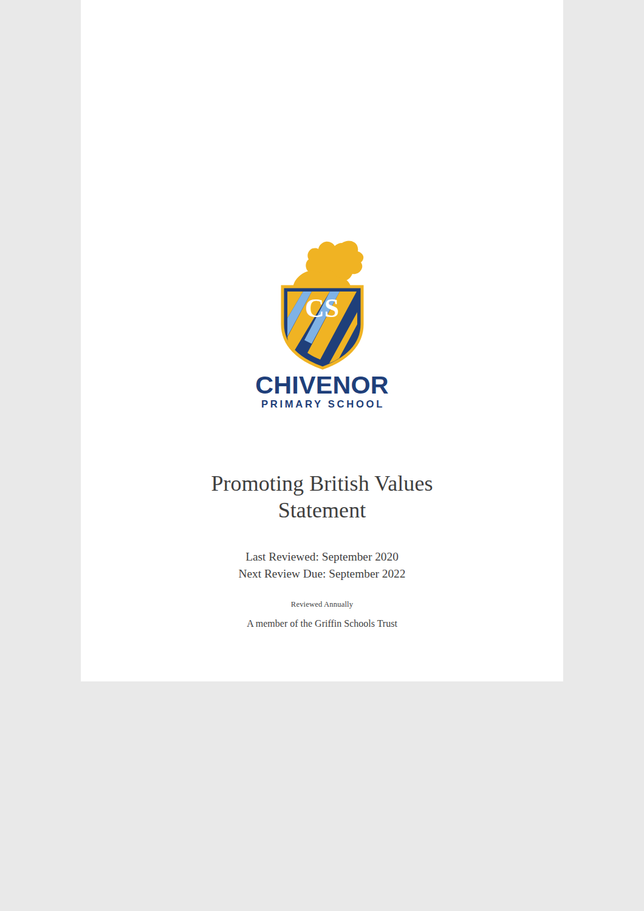CS
CHIVENOR
PRIMARY SCHOOL
Promoting British Values
Statement
Last Reviewed: September 2020
Next Review Due: September 2022
Reviewed Annually
A member of the Griffin Schools Trust